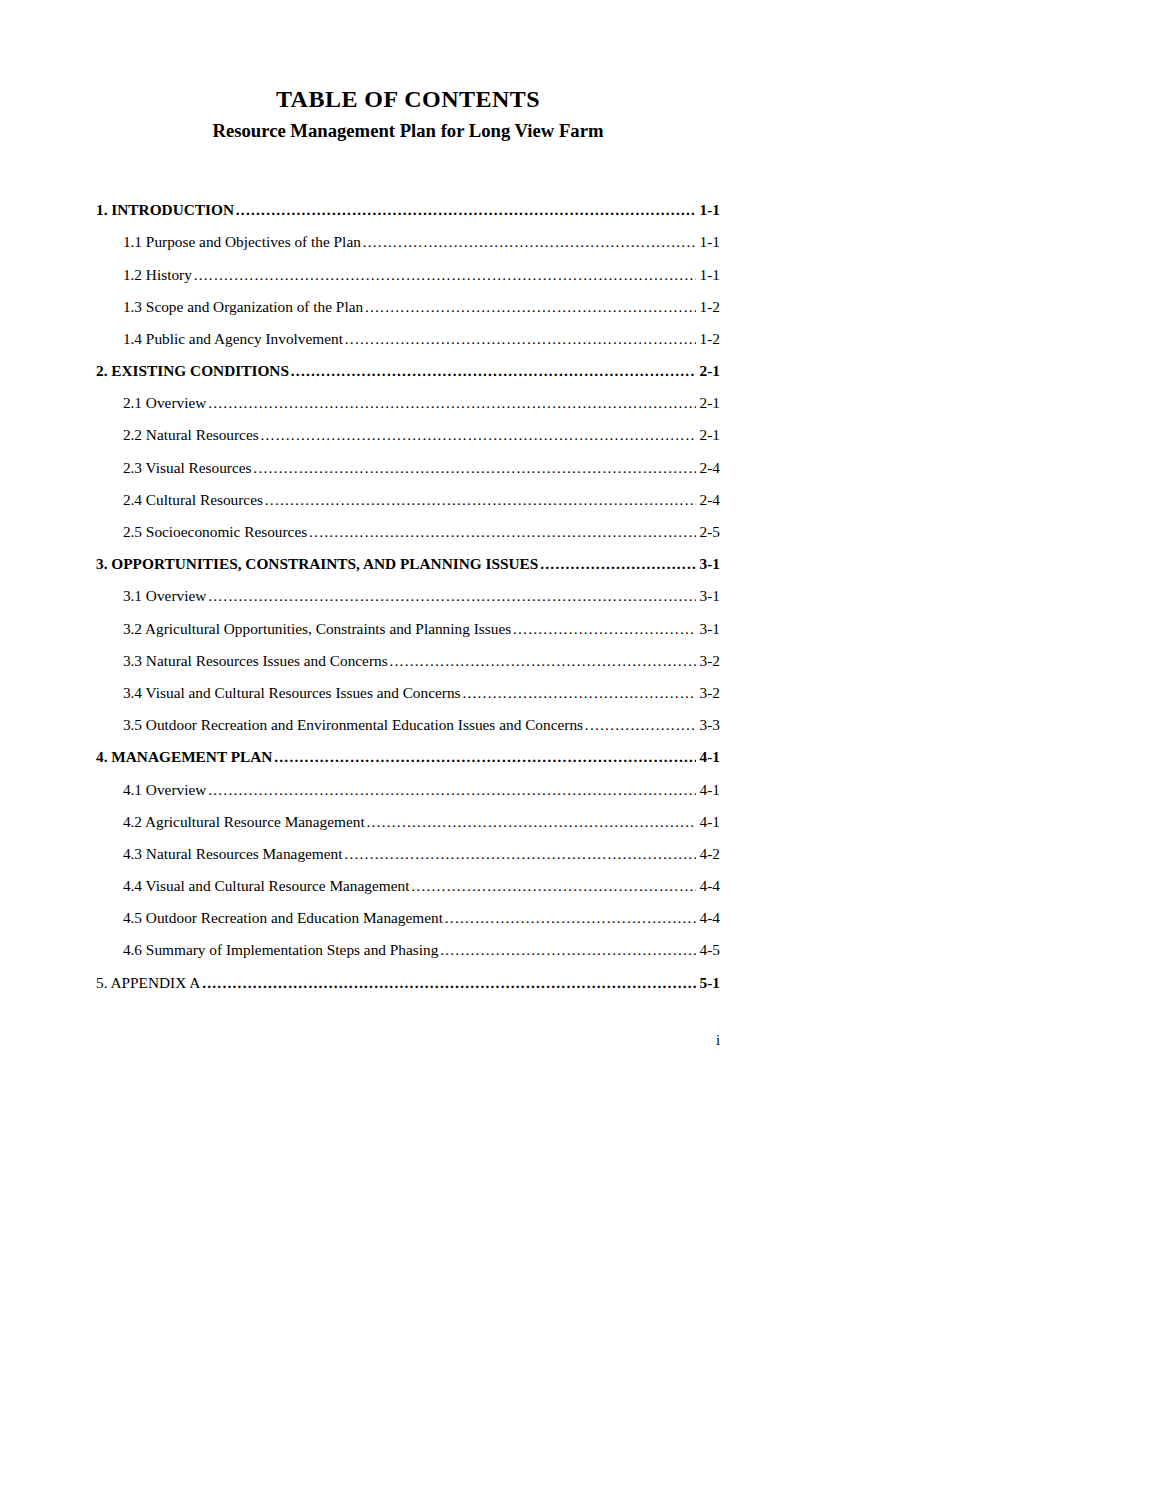TABLE OF CONTENTS
Resource Management Plan for Long View Farm
1. INTRODUCTION 1-1
1.1 Purpose and Objectives of the Plan 1-1
1.2 History 1-1
1.3 Scope and Organization of the Plan 1-2
1.4 Public and Agency Involvement 1-2
2. EXISTING CONDITIONS 2-1
2.1 Overview 2-1
2.2 Natural Resources 2-1
2.3 Visual Resources 2-4
2.4 Cultural Resources 2-4
2.5 Socioeconomic Resources 2-5
3. OPPORTUNITIES, CONSTRAINTS, AND PLANNING ISSUES 3-1
3.1 Overview 3-1
3.2 Agricultural Opportunities, Constraints and Planning Issues 3-1
3.3 Natural Resources Issues and Concerns 3-2
3.4 Visual and Cultural Resources Issues and Concerns 3-2
3.5 Outdoor Recreation and Environmental Education Issues and Concerns 3-3
4. MANAGEMENT PLAN 4-1
4.1 Overview 4-1
4.2 Agricultural Resource Management 4-1
4.3 Natural Resources Management 4-2
4.4 Visual and Cultural Resource Management 4-4
4.5 Outdoor Recreation and Education Management 4-4
4.6 Summary of Implementation Steps and Phasing 4-5
5. APPENDIX A 5-1
i